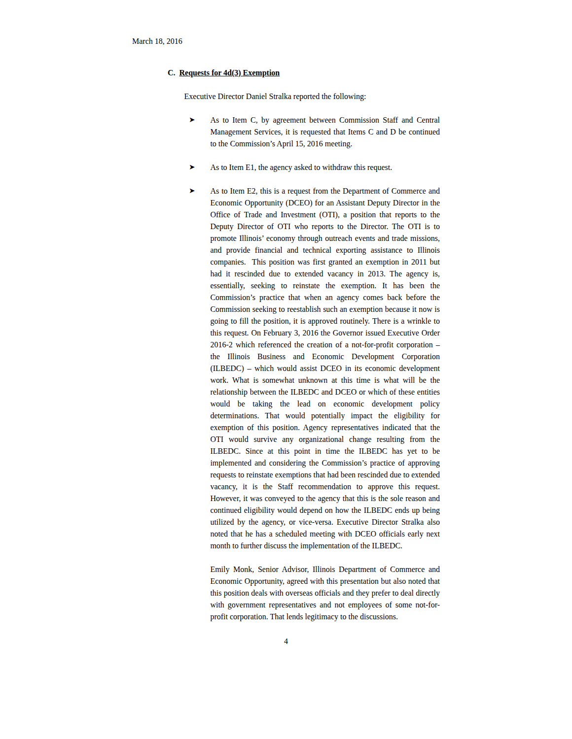March 18, 2016
C. Requests for 4d(3) Exemption
Executive Director Daniel Stralka reported the following:
As to Item C, by agreement between Commission Staff and Central Management Services, it is requested that Items C and D be continued to the Commission’s April 15, 2016 meeting.
As to Item E1, the agency asked to withdraw this request.
As to Item E2, this is a request from the Department of Commerce and Economic Opportunity (DCEO) for an Assistant Deputy Director in the Office of Trade and Investment (OTI), a position that reports to the Deputy Director of OTI who reports to the Director. The OTI is to promote Illinois’ economy through outreach events and trade missions, and provide financial and technical exporting assistance to Illinois companies. This position was first granted an exemption in 2011 but had it rescinded due to extended vacancy in 2013. The agency is, essentially, seeking to reinstate the exemption. It has been the Commission’s practice that when an agency comes back before the Commission seeking to reestablish such an exemption because it now is going to fill the position, it is approved routinely. There is a wrinkle to this request. On February 3, 2016 the Governor issued Executive Order 2016-2 which referenced the creation of a not-for-profit corporation – the Illinois Business and Economic Development Corporation (ILBEDC) – which would assist DCEO in its economic development work. What is somewhat unknown at this time is what will be the relationship between the ILBEDC and DCEO or which of these entities would be taking the lead on economic development policy determinations. That would potentially impact the eligibility for exemption of this position. Agency representatives indicated that the OTI would survive any organizational change resulting from the ILBEDC. Since at this point in time the ILBEDC has yet to be implemented and considering the Commission’s practice of approving requests to reinstate exemptions that had been rescinded due to extended vacancy, it is the Staff recommendation to approve this request. However, it was conveyed to the agency that this is the sole reason and continued eligibility would depend on how the ILBEDC ends up being utilized by the agency, or vice-versa. Executive Director Stralka also noted that he has a scheduled meeting with DCEO officials early next month to further discuss the implementation of the ILBEDC.
Emily Monk, Senior Advisor, Illinois Department of Commerce and Economic Opportunity, agreed with this presentation but also noted that this position deals with overseas officials and they prefer to deal directly with government representatives and not employees of some not-for-profit corporation. That lends legitimacy to the discussions.
4